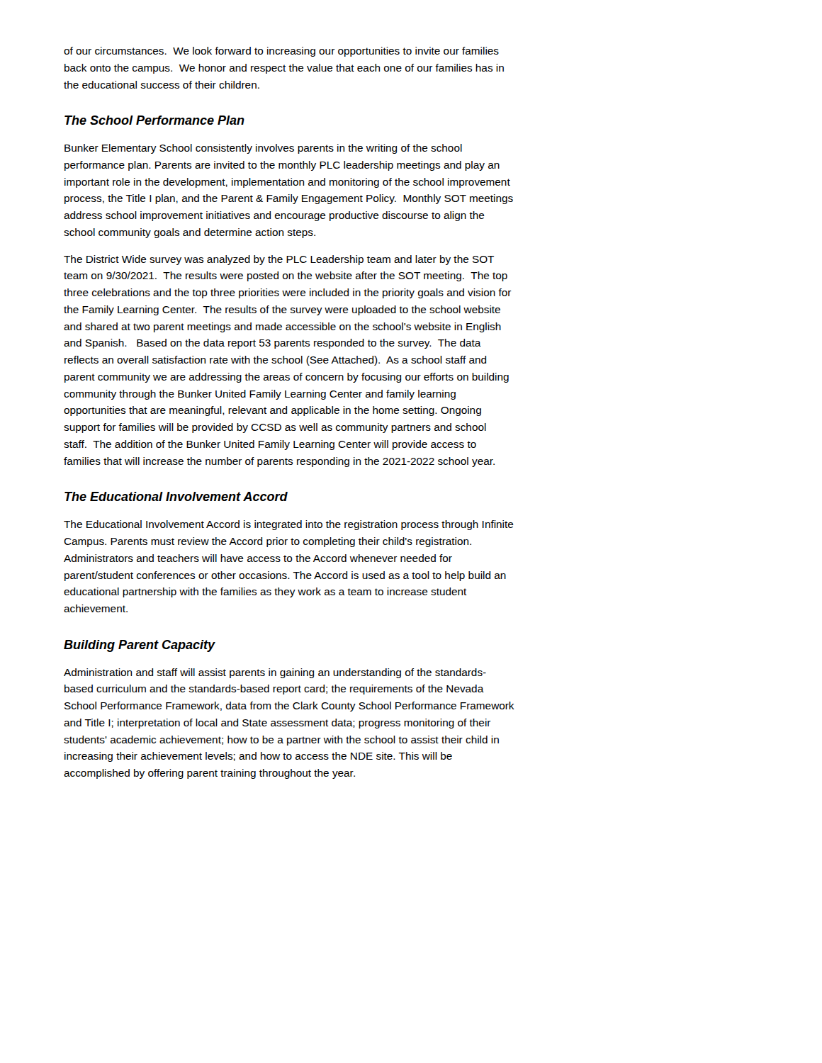of our circumstances. We look forward to increasing our opportunities to invite our families back onto the campus. We honor and respect the value that each one of our families has in the educational success of their children.
The School Performance Plan
Bunker Elementary School consistently involves parents in the writing of the school performance plan. Parents are invited to the monthly PLC leadership meetings and play an important role in the development, implementation and monitoring of the school improvement process, the Title I plan, and the Parent & Family Engagement Policy. Monthly SOT meetings address school improvement initiatives and encourage productive discourse to align the school community goals and determine action steps.
The District Wide survey was analyzed by the PLC Leadership team and later by the SOT team on 9/30/2021. The results were posted on the website after the SOT meeting. The top three celebrations and the top three priorities were included in the priority goals and vision for the Family Learning Center. The results of the survey were uploaded to the school website and shared at two parent meetings and made accessible on the school's website in English and Spanish. Based on the data report 53 parents responded to the survey. The data reflects an overall satisfaction rate with the school (See Attached). As a school staff and parent community we are addressing the areas of concern by focusing our efforts on building community through the Bunker United Family Learning Center and family learning opportunities that are meaningful, relevant and applicable in the home setting. Ongoing support for families will be provided by CCSD as well as community partners and school staff. The addition of the Bunker United Family Learning Center will provide access to families that will increase the number of parents responding in the 2021-2022 school year.
The Educational Involvement Accord
The Educational Involvement Accord is integrated into the registration process through Infinite Campus. Parents must review the Accord prior to completing their child's registration. Administrators and teachers will have access to the Accord whenever needed for parent/student conferences or other occasions. The Accord is used as a tool to help build an educational partnership with the families as they work as a team to increase student achievement.
Building Parent Capacity
Administration and staff will assist parents in gaining an understanding of the standards-based curriculum and the standards-based report card; the requirements of the Nevada School Performance Framework, data from the Clark County School Performance Framework and Title I; interpretation of local and State assessment data; progress monitoring of their students' academic achievement; how to be a partner with the school to assist their child in increasing their achievement levels; and how to access the NDE site. This will be accomplished by offering parent training throughout the year.